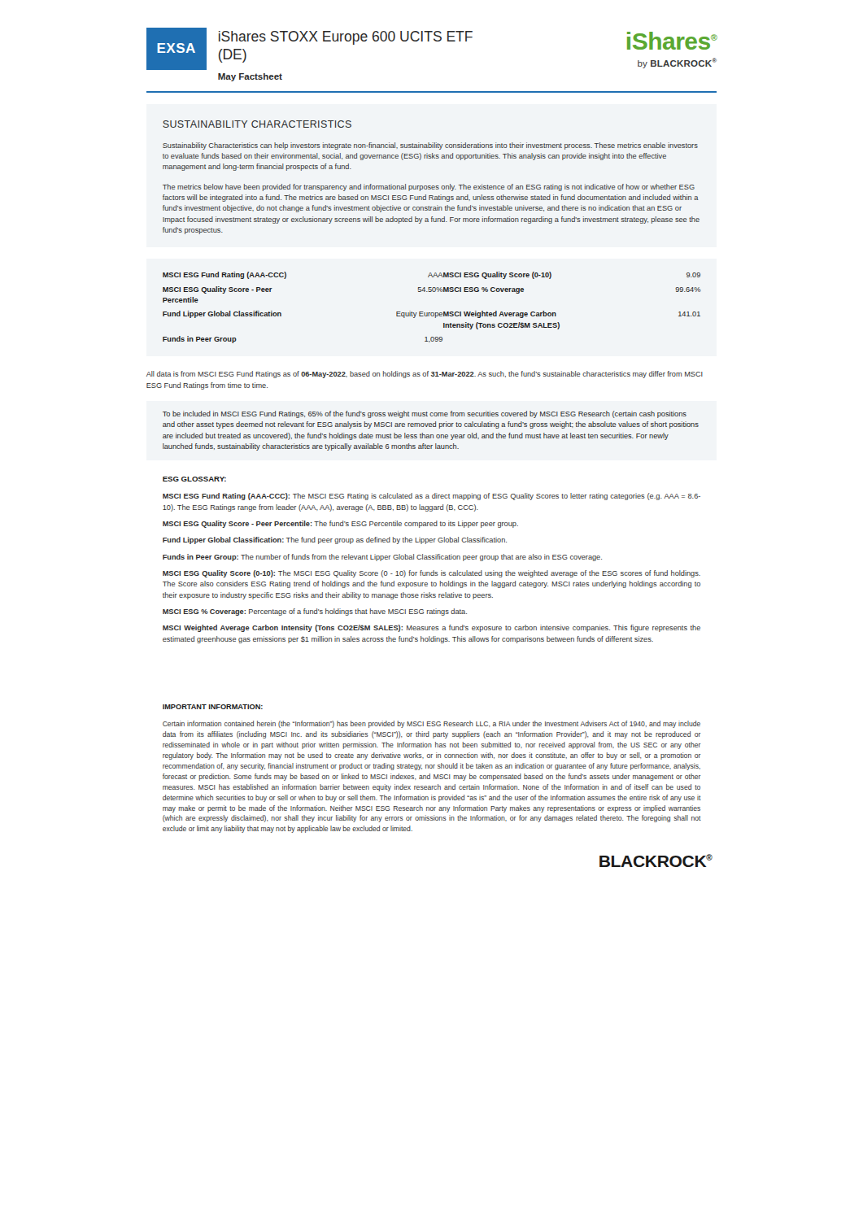EXSA
iShares STOXX Europe 600 UCITS ETF
(DE)
May Factsheet
iShares®
by BLACKROCK®
SUSTAINABILITY CHARACTERISTICS
Sustainability Characteristics can help investors integrate non-financial, sustainability considerations into their investment process. These metrics enable investors to evaluate funds based on their environmental, social, and governance (ESG) risks and opportunities. This analysis can provide insight into the effective management and long-term financial prospects of a fund.
The metrics below have been provided for transparency and informational purposes only. The existence of an ESG rating is not indicative of how or whether ESG factors will be integrated into a fund. The metrics are based on MSCI ESG Fund Ratings and, unless otherwise stated in fund documentation and included within a fund’s investment objective, do not change a fund's investment objective or constrain the fund’s investable universe, and there is no indication that an ESG or Impact focused investment strategy or exclusionary screens will be adopted by a fund. For more information regarding a fund's investment strategy, please see the fund's prospectus.
| MSCI ESG Fund Rating (AAA-CCC) | AAA | | MSCI ESG Quality Score (0-10) | 9.09 |
| MSCI ESG Quality Score - Peer Percentile | 54.50% | | MSCI ESG % Coverage | 99.64% |
| Fund Lipper Global Classification | Equity Europe | | MSCI Weighted Average Carbon Intensity (Tons CO2E/$M SALES) | 141.01 |
| Funds in Peer Group | 1,099 | | | |
All data is from MSCI ESG Fund Ratings as of 06-May-2022, based on holdings as of 31-Mar-2022. As such, the fund’s sustainable characteristics may differ from MSCI ESG Fund Ratings from time to time.
To be included in MSCI ESG Fund Ratings, 65% of the fund’s gross weight must come from securities covered by MSCI ESG Research (certain cash positions and other asset types deemed not relevant for ESG analysis by MSCI are removed prior to calculating a fund’s gross weight; the absolute values of short positions are included but treated as uncovered), the fund’s holdings date must be less than one year old, and the fund must have at least ten securities. For newly launched funds, sustainability characteristics are typically available 6 months after launch.
ESG GLOSSARY:
MSCI ESG Fund Rating (AAA-CCC): The MSCI ESG Rating is calculated as a direct mapping of ESG Quality Scores to letter rating categories (e.g. AAA = 8.6-10). The ESG Ratings range from leader (AAA, AA), average (A, BBB, BB) to laggard (B, CCC).
MSCI ESG Quality Score - Peer Percentile: The fund’s ESG Percentile compared to its Lipper peer group.
Fund Lipper Global Classification: The fund peer group as defined by the Lipper Global Classification.
Funds in Peer Group: The number of funds from the relevant Lipper Global Classification peer group that are also in ESG coverage.
MSCI ESG Quality Score (0-10): The MSCI ESG Quality Score (0 - 10) for funds is calculated using the weighted average of the ESG scores of fund holdings. The Score also considers ESG Rating trend of holdings and the fund exposure to holdings in the laggard category. MSCI rates underlying holdings according to their exposure to industry specific ESG risks and their ability to manage those risks relative to peers.
MSCI ESG % Coverage: Percentage of a fund's holdings that have MSCI ESG ratings data.
MSCI Weighted Average Carbon Intensity (Tons CO2E/$M SALES): Measures a fund's exposure to carbon intensive companies. This figure represents the estimated greenhouse gas emissions per $1 million in sales across the fund’s holdings. This allows for comparisons between funds of different sizes.
IMPORTANT INFORMATION:
Certain information contained herein (the “Information”) has been provided by MSCI ESG Research LLC, a RIA under the Investment Advisers Act of 1940, and may include data from its affiliates (including MSCI Inc. and its subsidiaries (“MSCI”)), or third party suppliers (each an “Information Provider”), and it may not be reproduced or redisseminated in whole or in part without prior written permission. The Information has not been submitted to, nor received approval from, the US SEC or any other regulatory body. The Information may not be used to create any derivative works, or in connection with, nor does it constitute, an offer to buy or sell, or a promotion or recommendation of, any security, financial instrument or product or trading strategy, nor should it be taken as an indication or guarantee of any future performance, analysis, forecast or prediction. Some funds may be based on or linked to MSCI indexes, and MSCI may be compensated based on the fund’s assets under management or other measures. MSCI has established an information barrier between equity index research and certain Information. None of the Information in and of itself can be used to determine which securities to buy or sell or when to buy or sell them. The Information is provided “as is” and the user of the Information assumes the entire risk of any use it may make or permit to be made of the Information. Neither MSCI ESG Research nor any Information Party makes any representations or express or implied warranties (which are expressly disclaimed), nor shall they incur liability for any errors or omissions in the Information, or for any damages related thereto. The foregoing shall not exclude or limit any liability that may not by applicable law be excluded or limited.
BLACKROCK®